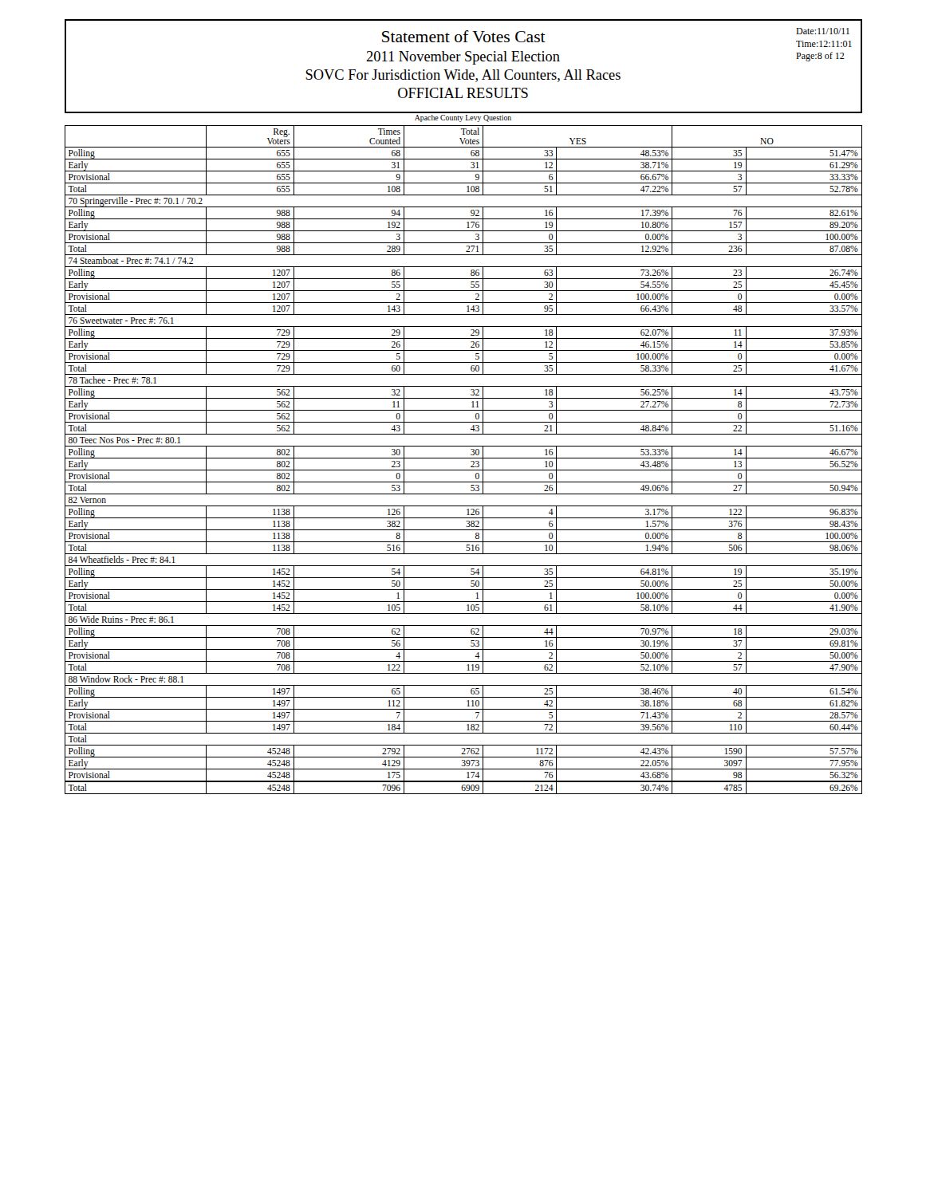Date:11/10/11
Time:12:11:01
Page:8 of 12
Statement of Votes Cast
2011 November Special Election
SOVC For Jurisdiction Wide, All Counters, All Races
OFFICIAL RESULTS
Apache County Levy Question
| | Reg. Voters | Times Counted | Total Votes | YES | NO |
| --- | --- | --- | --- | --- | --- |
| Polling | 655 | 68 | 68 | 33 | 48.53% | 35 | 51.47% |
| Early | 655 | 31 | 31 | 12 | 38.71% | 19 | 61.29% |
| Provisional | 655 | 9 | 9 | 6 | 66.67% | 3 | 33.33% |
| Total | 655 | 108 | 108 | 51 | 47.22% | 57 | 52.78% |
| 70 Springerville - Prec #: 70.1 / 70.2 |
| Polling | 988 | 94 | 92 | 16 | 17.39% | 76 | 82.61% |
| Early | 988 | 192 | 176 | 19 | 10.80% | 157 | 89.20% |
| Provisional | 988 | 3 | 3 | 0 | 0.00% | 3 | 100.00% |
| Total | 988 | 289 | 271 | 35 | 12.92% | 236 | 87.08% |
| 74 Steamboat - Prec #: 74.1 / 74.2 |
| Polling | 1207 | 86 | 86 | 63 | 73.26% | 23 | 26.74% |
| Early | 1207 | 55 | 55 | 30 | 54.55% | 25 | 45.45% |
| Provisional | 1207 | 2 | 2 | 2 | 100.00% | 0 | 0.00% |
| Total | 1207 | 143 | 143 | 95 | 66.43% | 48 | 33.57% |
| 76 Sweetwater - Prec #: 76.1 |
| Polling | 729 | 29 | 29 | 18 | 62.07% | 11 | 37.93% |
| Early | 729 | 26 | 26 | 12 | 46.15% | 14 | 53.85% |
| Provisional | 729 | 5 | 5 | 5 | 100.00% | 0 | 0.00% |
| Total | 729 | 60 | 60 | 35 | 58.33% | 25 | 41.67% |
| 78 Tachee - Prec #: 78.1 |
| Polling | 562 | 32 | 32 | 18 | 56.25% | 14 | 43.75% |
| Early | 562 | 11 | 11 | 3 | 27.27% | 8 | 72.73% |
| Provisional | 562 | 0 | 0 | 0 | | 0 | |
| Total | 562 | 43 | 43 | 21 | 48.84% | 22 | 51.16% |
| 80 Teec Nos Pos - Prec #: 80.1 |
| Polling | 802 | 30 | 30 | 16 | 53.33% | 14 | 46.67% |
| Early | 802 | 23 | 23 | 10 | 43.48% | 13 | 56.52% |
| Provisional | 802 | 0 | 0 | 0 | | 0 | |
| Total | 802 | 53 | 53 | 26 | 49.06% | 27 | 50.94% |
| 82 Vernon |
| Polling | 1138 | 126 | 126 | 4 | 3.17% | 122 | 96.83% |
| Early | 1138 | 382 | 382 | 6 | 1.57% | 376 | 98.43% |
| Provisional | 1138 | 8 | 8 | 0 | 0.00% | 8 | 100.00% |
| Total | 1138 | 516 | 516 | 10 | 1.94% | 506 | 98.06% |
| 84 Wheatfields - Prec #: 84.1 |
| Polling | 1452 | 54 | 54 | 35 | 64.81% | 19 | 35.19% |
| Early | 1452 | 50 | 50 | 25 | 50.00% | 25 | 50.00% |
| Provisional | 1452 | 1 | 1 | 1 | 100.00% | 0 | 0.00% |
| Total | 1452 | 105 | 105 | 61 | 58.10% | 44 | 41.90% |
| 86 Wide Ruins - Prec #: 86.1 |
| Polling | 708 | 62 | 62 | 44 | 70.97% | 18 | 29.03% |
| Early | 708 | 56 | 53 | 16 | 30.19% | 37 | 69.81% |
| Provisional | 708 | 4 | 4 | 2 | 50.00% | 2 | 50.00% |
| Total | 708 | 122 | 119 | 62 | 52.10% | 57 | 47.90% |
| 88 Window Rock - Prec #: 88.1 |
| Polling | 1497 | 65 | 65 | 25 | 38.46% | 40 | 61.54% |
| Early | 1497 | 112 | 110 | 42 | 38.18% | 68 | 61.82% |
| Provisional | 1497 | 7 | 7 | 5 | 71.43% | 2 | 28.57% |
| Total | 1497 | 184 | 182 | 72 | 39.56% | 110 | 60.44% |
| Total |
| Polling | 45248 | 2792 | 2762 | 1172 | 42.43% | 1590 | 57.57% |
| Early | 45248 | 4129 | 3973 | 876 | 22.05% | 3097 | 77.95% |
| Provisional | 45248 | 175 | 174 | 76 | 43.68% | 98 | 56.32% |
| Total | 45248 | 7096 | 6909 | 2124 | 30.74% | 4785 | 69.26% |